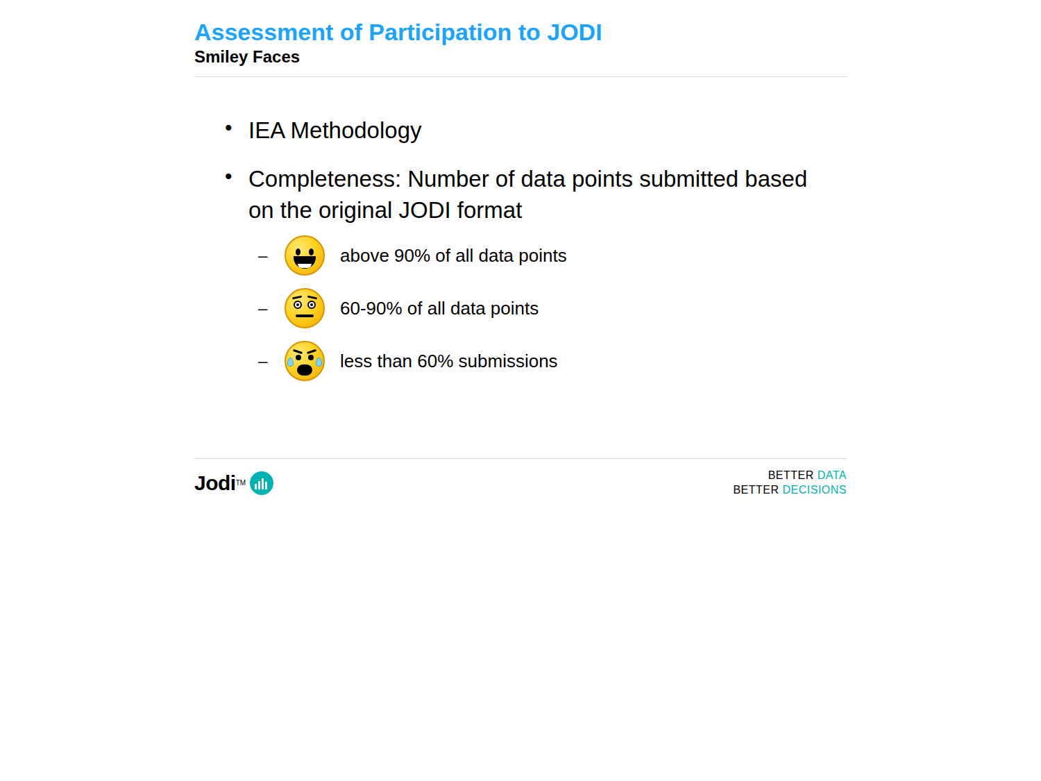Assessment of Participation to JODI
Smiley Faces
IEA Methodology
Completeness: Number of data points submitted based on the original JODI format
above 90% of all data points
60-90% of all data points
less than 60% submissions
Jodi TM
BETTER DATA
BETTER DECISIONS